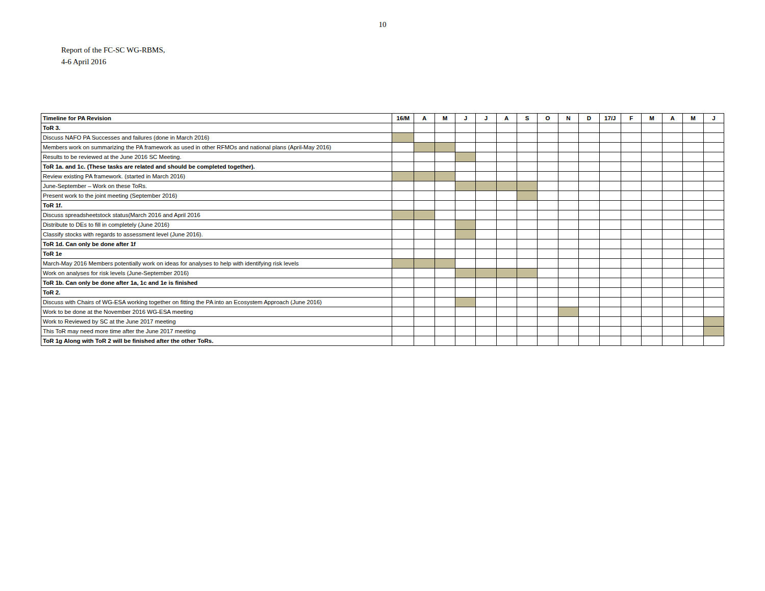10
Report of the FC-SC WG-RBMS,
4-6 April 2016
| Timeline for PA Revision | 16/M | A | M | J | J | A | S | O | N | D | 17/J | F | M | A | M | J |
| --- | --- | --- | --- | --- | --- | --- | --- | --- | --- | --- | --- | --- | --- | --- | --- | --- |
| ToR 3. | | | | | | | | | | | | | | | | |
| Discuss NAFO PA Successes and failures (done in March 2016) | | | | | | | | | | | | | | | | |
| Members work on summarizing the PA framework as used in other RFMOs and national plans (April-May 2016) | | | | | | | | | | | | | | | | |
| Results to be reviewed at the June 2016 SC Meeting. | | | | | | | | | | | | | | | | |
| ToR 1a. and 1c. (These tasks are related and should be completed together). | | | | | | | | | | | | | | | | |
| Review existing PA framework. (started in March 2016) | | | | | | | | | | | | | | | | |
| June-September – Work on these ToRs. | | | | | | | | | | | | | | | | |
| Present work to the joint meeting (September 2016) | | | | | | | | | | | | | | | | |
| ToR 1f. | | | | | | | | | | | | | | | | |
| Discuss spreadsheetstock status(March 2016 and April 2016 | | | | | | | | | | | | | | | | |
| Distribute to DEs to fill in completely (June 2016) | | | | | | | | | | | | | | | | |
| Classify stocks with regards to assessment level (June 2016). | | | | | | | | | | | | | | | | |
| ToR 1d. Can only be done after 1f | | | | | | | | | | | | | | | | |
| ToR 1e | | | | | | | | | | | | | | | | |
| March-May 2016 Members potentially work on ideas for analyses to help with identifying risk levels | | | | | | | | | | | | | | | | |
| Work on analyses for risk levels (June-September 2016) | | | | | | | | | | | | | | | | |
| ToR 1b. Can only be done after 1a, 1c and 1e is finished | | | | | | | | | | | | | | | | |
| ToR 2. | | | | | | | | | | | | | | | | |
| Discuss with Chairs of WG-ESA working together on fitting the PA into an Ecosystem Approach (June 2016) | | | | | | | | | | | | | | | | |
| Work to be done at the November 2016 WG-ESA meeting | | | | | | | | | | | | | | | | |
| Work to Reviewed by SC at the June 2017 meeting | | | | | | | | | | | | | | | | |
| This ToR may need more time after the June 2017 meeting | | | | | | | | | | | | | | | | |
| ToR 1g Along with ToR 2 will be finished after the other ToRs. | | | | | | | | | | | | | | | | |